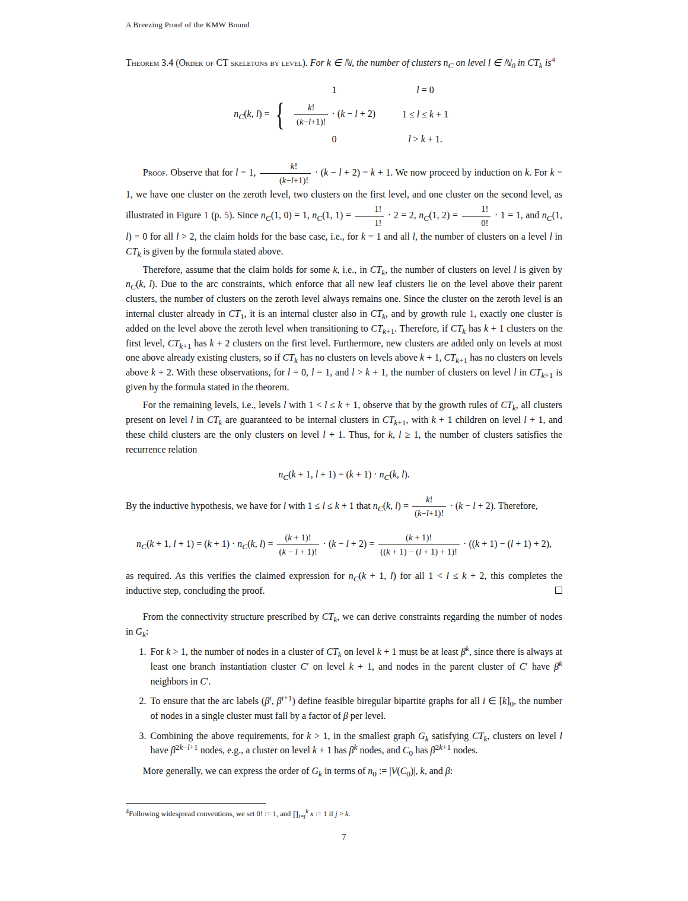A Breezing Proof of the KMW Bound
Theorem 3.4 (Order of CT skeletons by level). For k ∈ ℕ, the number of clusters nC on level l ∈ ℕ0 in CTk is4
nC(k, l) = {
| 1 | l = 0 |
| k ! ( k − l +1)! · ( k − l + 2) | 1 ≤ l ≤ k + 1 |
| 0 | l > k + 1. |
Proof. Observe that for l = 1, k!(k−l+1)! · (k − l + 2) = k + 1. We now proceed by induction on k. For k = 1, we have one cluster on the zeroth level, two clusters on the first level, and one cluster on the second level, as illustrated in Figure 1 (p. 5). Since nC(1, 0) = 1, nC(1, 1) = 1!1! · 2 = 2, nC(1, 2) = 1!0! · 1 = 1, and nC(1, l) = 0 for all l > 2, the claim holds for the base case, i.e., for k = 1 and all l, the number of clusters on a level l in CTk is given by the formula stated above.
Therefore, assume that the claim holds for some k, i.e., in CTk, the number of clusters on level l is given by nC(k, l). Due to the arc constraints, which enforce that all new leaf clusters lie on the level above their parent clusters, the number of clusters on the zeroth level always remains one. Since the cluster on the zeroth level is an internal cluster already in CT1, it is an internal cluster also in CTk, and by growth rule 1, exactly one cluster is added on the level above the zeroth level when transitioning to CTk+1. Therefore, if CTk has k + 1 clusters on the first level, CTk+1 has k + 2 clusters on the first level. Furthermore, new clusters are added only on levels at most one above already existing clusters, so if CTk has no clusters on levels above k + 1, CTk+1 has no clusters on levels above k + 2. With these observations, for l = 0, l = 1, and l > k + 1, the number of clusters on level l in CTk+1 is given by the formula stated in the theorem.
For the remaining levels, i.e., levels l with 1 < l ≤ k + 1, observe that by the growth rules of CTk, all clusters present on level l in CTk are guaranteed to be internal clusters in CTk+1, with k + 1 children on level l + 1, and these child clusters are the only clusters on level l + 1. Thus, for k, l ≥ 1, the number of clusters satisfies the recurrence relation
nC(k + 1, l + 1) = (k + 1) · nC(k, l).
By the inductive hypothesis, we have for l with 1 ≤ l ≤ k + 1 that nC(k, l) = k!(k−l+1)! · (k − l + 2). Therefore,
nC(k + 1, l + 1) = (k + 1) · nC(k, l) = (k + 1)!(k − l + 1)! · (k − l + 2) = (k + 1)!((k + 1) − (l + 1) + 1)! · ((k + 1) − (l + 1) + 2),
as required. As this verifies the claimed expression for nC(k + 1, l) for all 1 < l ≤ k + 2, this completes the inductive step, concluding the proof.
From the connectivity structure prescribed by CTk, we can derive constraints regarding the number of nodes in Gk:
For k > 1, the number of nodes in a cluster of CTk on level k + 1 must be at least βk, since there is always at least one branch instantiation cluster C′ on level k + 1, and nodes in the parent cluster of C′ have βk neighbors in C′.
To ensure that the arc labels (βi, βi+1) define feasible biregular bipartite graphs for all i ∈ [k]0, the number of nodes in a single cluster must fall by a factor of β per level.
Combining the above requirements, for k > 1, in the smallest graph Gk satisfying CTk, clusters on level l have β2k−l+1 nodes, e.g., a cluster on level k + 1 has βk nodes, and C0 has β2k+1 nodes.
More generally, we can express the order of Gk in terms of n0 := |V(C0)|, k, and β:
4Following widespread conventions, we set 0! := 1, and ∏i=jk x := 1 if j > k.
7